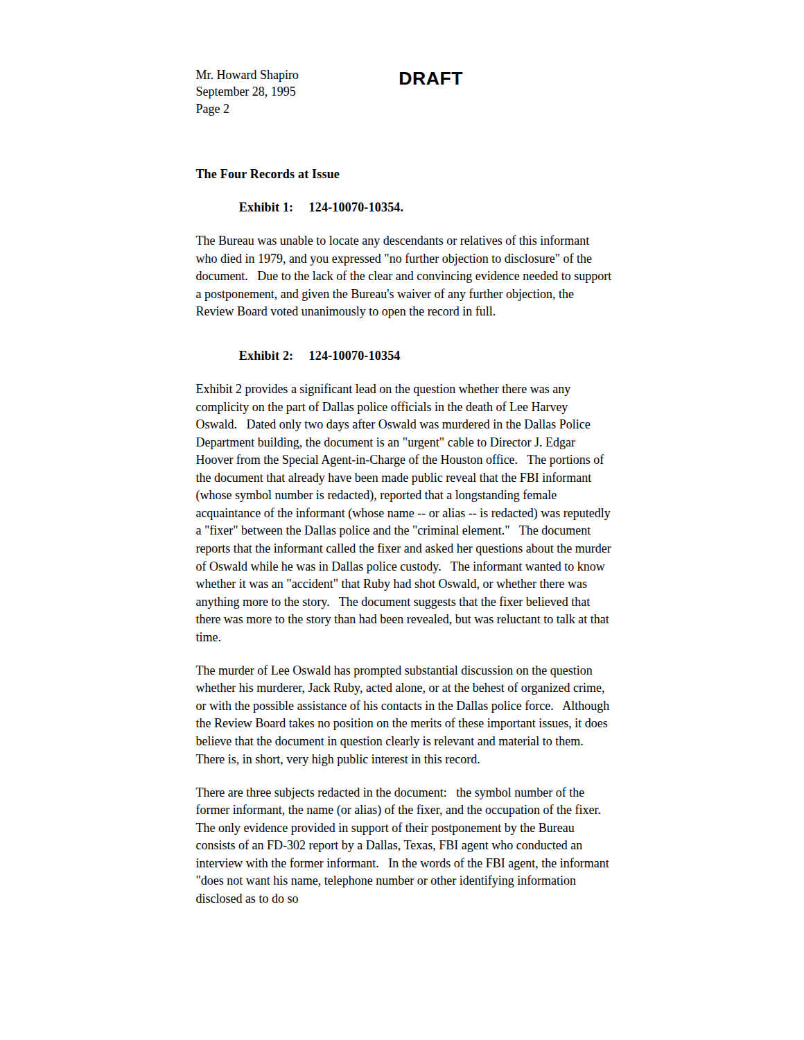Mr. Howard Shapiro
September 28, 1995
Page 2
DRAFT
The Four Records at Issue
Exhibit 1: 124-10070-10354.
The Bureau was unable to locate any descendants or relatives of this informant who died in 1979, and you expressed "no further objection to disclosure" of the document. Due to the lack of the clear and convincing evidence needed to support a postponement, and given the Bureau's waiver of any further objection, the Review Board voted unanimously to open the record in full.
Exhibit 2: 124-10070-10354
Exhibit 2 provides a significant lead on the question whether there was any complicity on the part of Dallas police officials in the death of Lee Harvey Oswald. Dated only two days after Oswald was murdered in the Dallas Police Department building, the document is an "urgent" cable to Director J. Edgar Hoover from the Special Agent-in-Charge of the Houston office. The portions of the document that already have been made public reveal that the FBI informant (whose symbol number is redacted), reported that a longstanding female acquaintance of the informant (whose name -- or alias -- is redacted) was reputedly a "fixer" between the Dallas police and the "criminal element." The document reports that the informant called the fixer and asked her questions about the murder of Oswald while he was in Dallas police custody. The informant wanted to know whether it was an "accident" that Ruby had shot Oswald, or whether there was anything more to the story. The document suggests that the fixer believed that there was more to the story than had been revealed, but was reluctant to talk at that time.
The murder of Lee Oswald has prompted substantial discussion on the question whether his murderer, Jack Ruby, acted alone, or at the behest of organized crime, or with the possible assistance of his contacts in the Dallas police force. Although the Review Board takes no position on the merits of these important issues, it does believe that the document in question clearly is relevant and material to them. There is, in short, very high public interest in this record.
There are three subjects redacted in the document: the symbol number of the former informant, the name (or alias) of the fixer, and the occupation of the fixer. The only evidence provided in support of their postponement by the Bureau consists of an FD-302 report by a Dallas, Texas, FBI agent who conducted an interview with the former informant. In the words of the FBI agent, the informant "does not want his name, telephone number or other identifying information disclosed as to do so